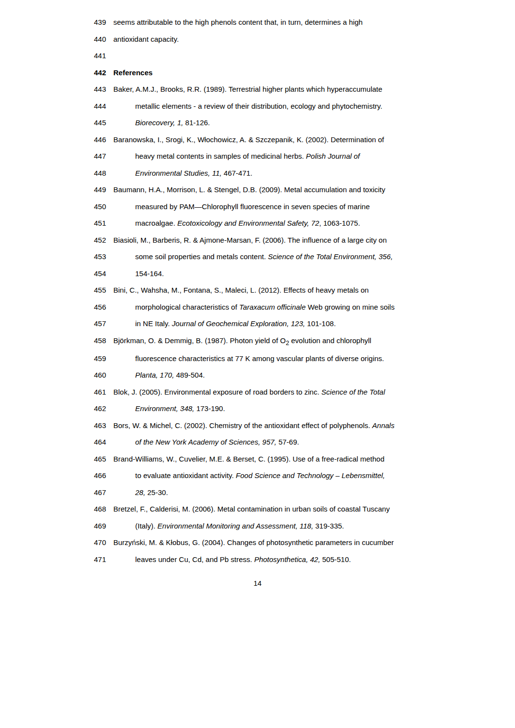439seems attributable to the high phenols content that, in turn, determines a high
440antioxidant capacity.
441
442 References
443 Baker, A.M.J., Brooks, R.R. (1989). Terrestrial higher plants which hyperaccumulate
444metallic elements - a review of their distribution, ecology and phytochemistry.
445 Biorecovery, 1, 81-126.
446 Baranowska, I., Srogi, K., Włochowicz, A. & Szczepanik, K. (2002). Determination of
447heavy metal contents in samples of medicinal herbs. Polish Journal of
448 Environmental Studies, 11, 467-471.
449 Baumann, H.A., Morrison, L. & Stengel, D.B. (2009). Metal accumulation and toxicity
450measured by PAM—Chlorophyll fluorescence in seven species of marine
451macroalgae. Ecotoxicology and Environmental Safety, 72, 1063-1075.
452 Biasioli, M., Barberis, R. & Ajmone-Marsan, F. (2006). The influence of a large city on
453some soil properties and metals content. Science of the Total Environment, 356,
454154-164.
455 Bini, C., Wahsha, M., Fontana, S., Maleci, L. (2012). Effects of heavy metals on
456morphological characteristics of Taraxacum officinale Web growing on mine soils
457in NE Italy. Journal of Geochemical Exploration, 123, 101-108.
458 Björkman, O. & Demmig, B. (1987). Photon yield of O2 evolution and chlorophyll
459fluorescence characteristics at 77 K among vascular plants of diverse origins.
460 Planta, 170, 489-504.
461 Blok, J. (2005). Environmental exposure of road borders to zinc. Science of the Total
462 Environment, 348, 173-190.
463 Bors, W. & Michel, C. (2002). Chemistry of the antioxidant effect of polyphenols. Annals
464 of the New York Academy of Sciences, 957, 57-69.
465 Brand-Williams, W., Cuvelier, M.E. & Berset, C. (1995). Use of a free-radical method
466to evaluate antioxidant activity. Food Science and Technology – Lebensmittel,
46728, 25-30.
468 Bretzel, F., Calderisi, M. (2006). Metal contamination in urban soils of coastal Tuscany
469(Italy). Environmental Monitoring and Assessment, 118, 319-335.
470 Burzyński, M. & Kłobus, G. (2004). Changes of photosynthetic parameters in cucumber
471leaves under Cu, Cd, and Pb stress. Photosynthetica, 42, 505-510.
14